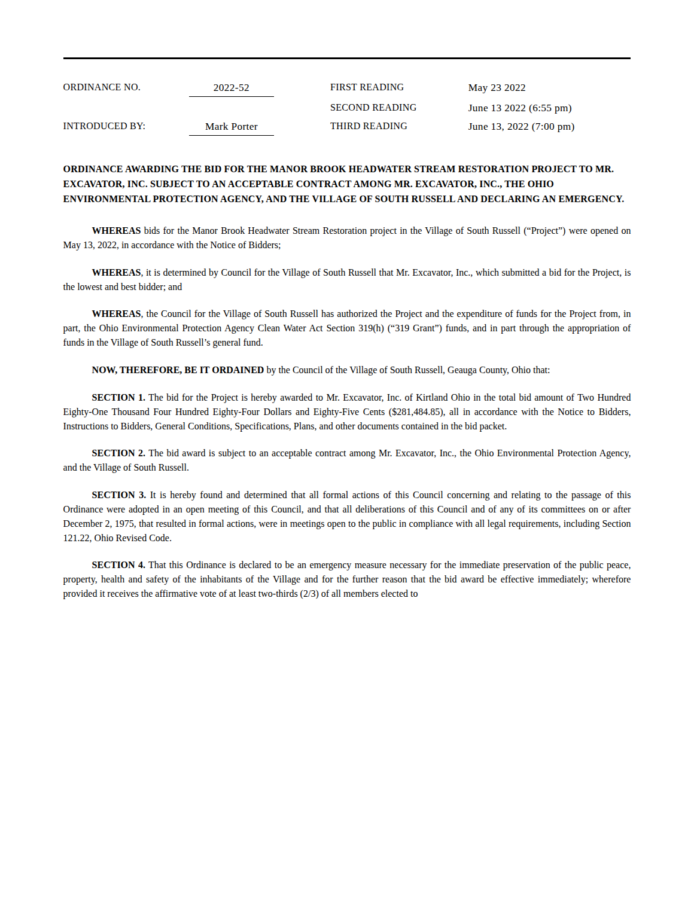| ORDINANCE NO. | 2022-52 | FIRST READING | M A y 23 2022 |
| | | SECOND READING | June 13 2022 (6:55 pm) |
| INTRODUCED BY: | Mark Porter | THIRD READING | June 13, 2022 (7:00 pm) |
Ordinance awarding the bid for the Manor Brook Headwater Stream Restoration Project to Mr. Excavator, Inc. subject to an acceptable contract among Mr. Excavator, Inc., the Ohio Environmental Protection Agency, and the Village of South Russell and declaring an emergency.
WHEREAS bids for the Manor Brook Headwater Stream Restoration project in the Village of South Russell (“Project”) were opened on May 13, 2022, in accordance with the Notice of Bidders;
WHEREAS, it is determined by Council for the Village of South Russell that Mr. Excavator, Inc., which submitted a bid for the Project, is the lowest and best bidder; and
WHEREAS, the Council for the Village of South Russell has authorized the Project and the expenditure of funds for the Project from, in part, the Ohio Environmental Protection Agency Clean Water Act Section 319(h) (“319 Grant”) funds, and in part through the appropriation of funds in the Village of South Russell’s general fund.
NOW, THEREFORE, BE IT ORDAINED by the Council of the Village of South Russell, Geauga County, Ohio that:
SECTION 1. The bid for the Project is hereby awarded to Mr. Excavator, Inc. of Kirtland Ohio in the total bid amount of Two Hundred Eighty-One Thousand Four Hundred Eighty-Four Dollars and Eighty-Five Cents ($281,484.85), all in accordance with the Notice to Bidders, Instructions to Bidders, General Conditions, Specifications, Plans, and other documents contained in the bid packet.
SECTION 2. The bid award is subject to an acceptable contract among Mr. Excavator, Inc., the Ohio Environmental Protection Agency, and the Village of South Russell.
SECTION 3. It is hereby found and determined that all formal actions of this Council concerning and relating to the passage of this Ordinance were adopted in an open meeting of this Council, and that all deliberations of this Council and of any of its committees on or after December 2, 1975, that resulted in formal actions, were in meetings open to the public in compliance with all legal requirements, including Section 121.22, Ohio Revised Code.
SECTION 4. That this Ordinance is declared to be an emergency measure necessary for the immediate preservation of the public peace, property, health and safety of the inhabitants of the Village and for the further reason that the bid award be effective immediately; wherefore provided it receives the affirmative vote of at least two-thirds (2/3) of all members elected to